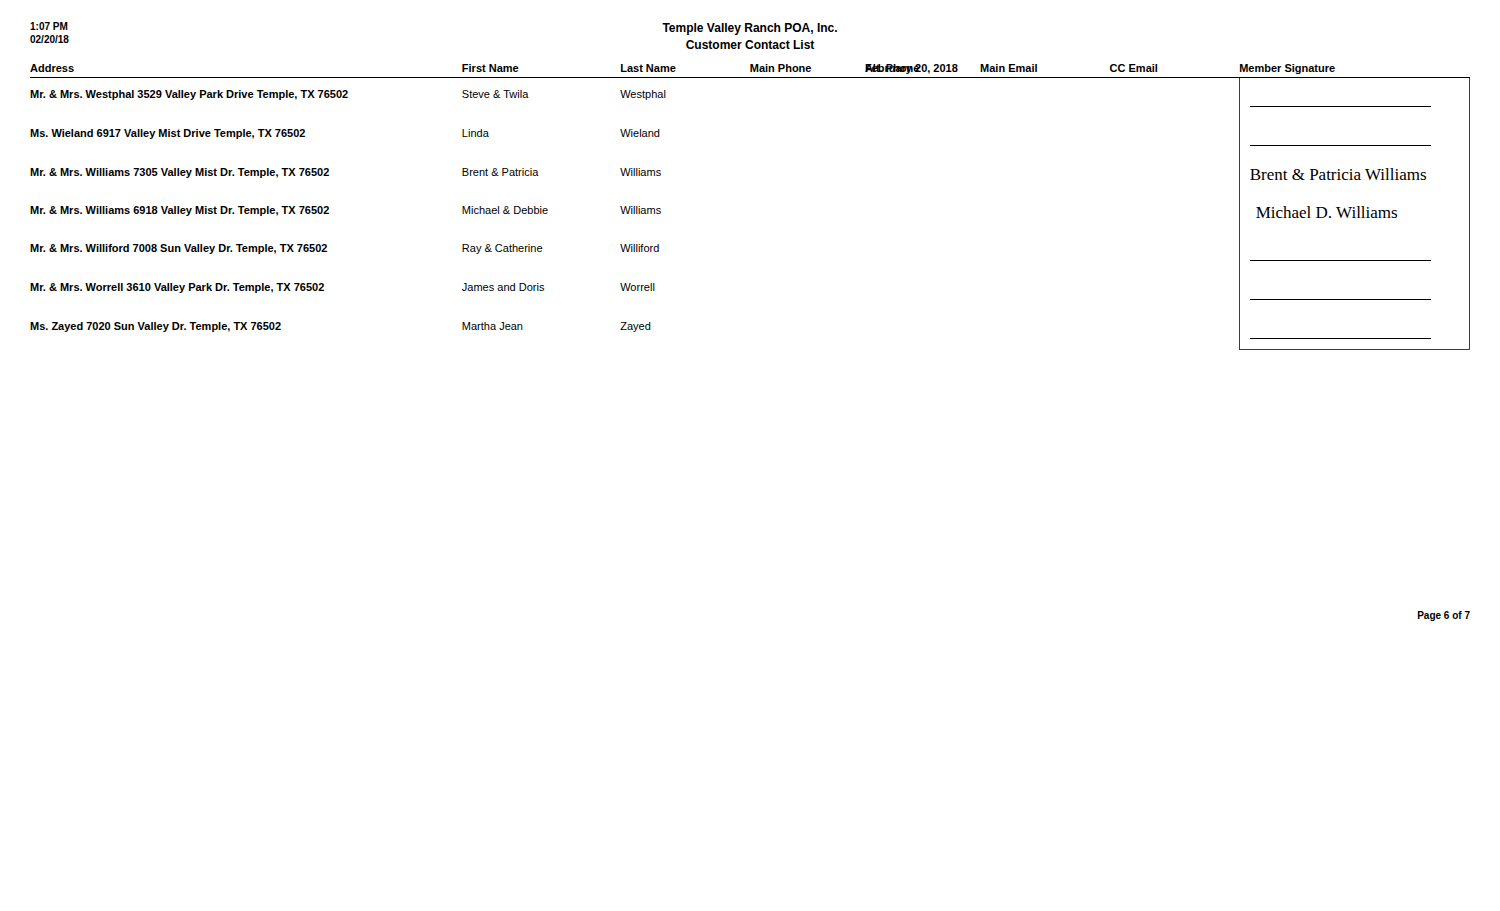1:07 PM
02/20/18
Temple Valley Ranch POA, Inc.
Customer Contact List
| Address | First Name | Last Name | Main Phone | February 20, 2018 Alt. Phone | Main Email | CC Email | Member Signature |
| --- | --- | --- | --- | --- | --- | --- | --- |
| Mr. & Mrs. Westphal 3529 Valley Park Drive Temple, TX 76502 | Steve & Twila | Westphal | | | | | |
| Ms. Wieland 6917 Valley Mist Drive Temple, TX 76502 | Linda | Wieland | | | | | |
| Mr. & Mrs. Williams 7305 Valley Mist Dr. Temple, TX 76502 | Brent & Patricia | Williams | | | | | Brent & Patricia Williams |
| Mr. & Mrs. Williams 6918 Valley Mist Dr. Temple, TX 76502 | Michael & Debbie | Williams | | | | | Michael D. Williams |
| Mr. & Mrs. Williford 7008 Sun Valley Dr. Temple, TX 76502 | Ray & Catherine | Williford | | | | | |
| Mr. & Mrs. Worrell 3610 Valley Park Dr. Temple, TX 76502 | James and Doris | Worrell | | | | | |
| Ms. Zayed 7020 Sun Valley Dr. Temple, TX 76502 | Martha Jean | Zayed | | | | | |
Page 6 of 7